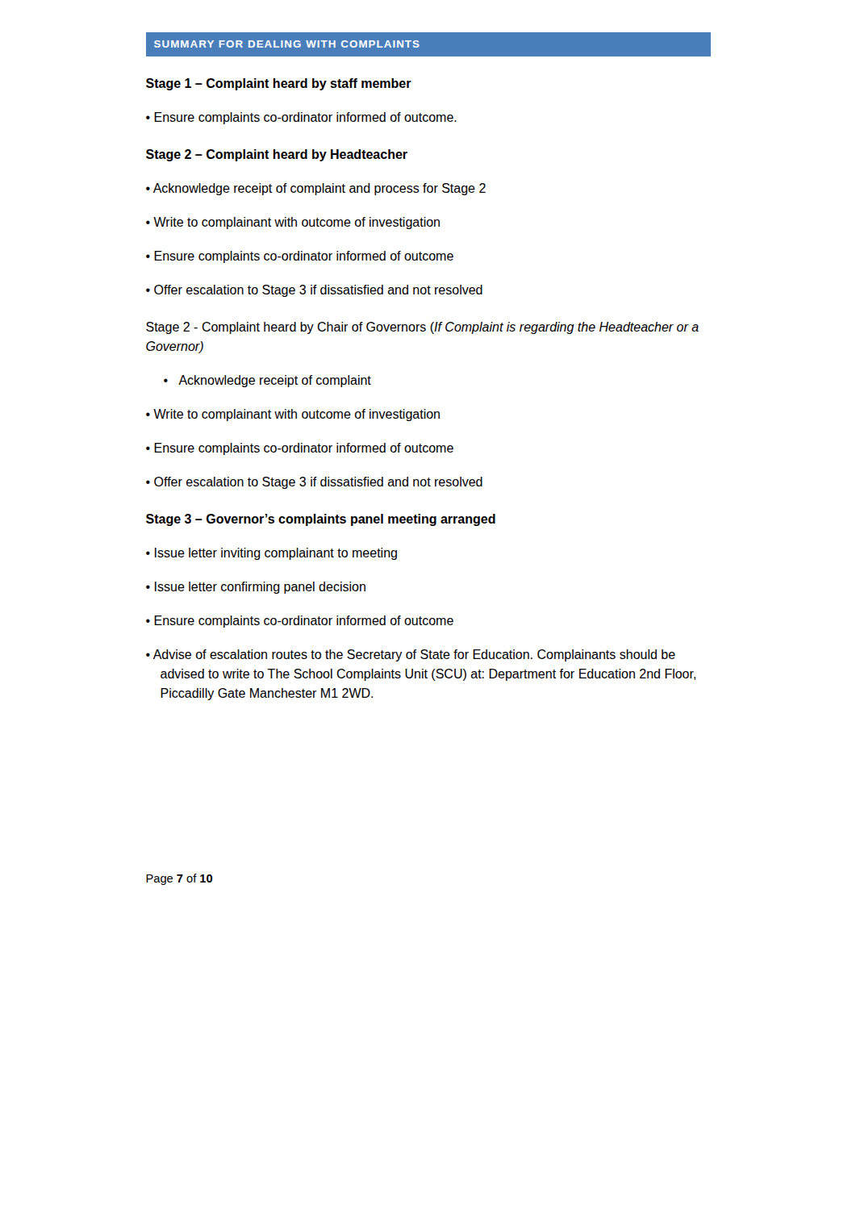SUMMARY FOR DEALING WITH COMPLAINTS
Stage 1 – Complaint heard by staff member
• Ensure complaints co-ordinator informed of outcome.
Stage 2 – Complaint heard by Headteacher
• Acknowledge receipt of complaint and process for Stage 2
• Write to complainant with outcome of investigation
• Ensure complaints co-ordinator informed of outcome
• Offer escalation to Stage 3 if dissatisfied and not resolved
Stage 2 - Complaint heard by Chair of Governors (If Complaint is regarding the Headteacher or a Governor)
• Acknowledge receipt of complaint
• Write to complainant with outcome of investigation
• Ensure complaints co-ordinator informed of outcome
• Offer escalation to Stage 3 if dissatisfied and not resolved
Stage 3 – Governor’s complaints panel meeting arranged
• Issue letter inviting complainant to meeting
• Issue letter confirming panel decision
• Ensure complaints co-ordinator informed of outcome
• Advise of escalation routes to the Secretary of State for Education. Complainants should be advised to write to The School Complaints Unit (SCU) at: Department for Education 2nd Floor, Piccadilly Gate Manchester M1 2WD.
Page 7 of 10